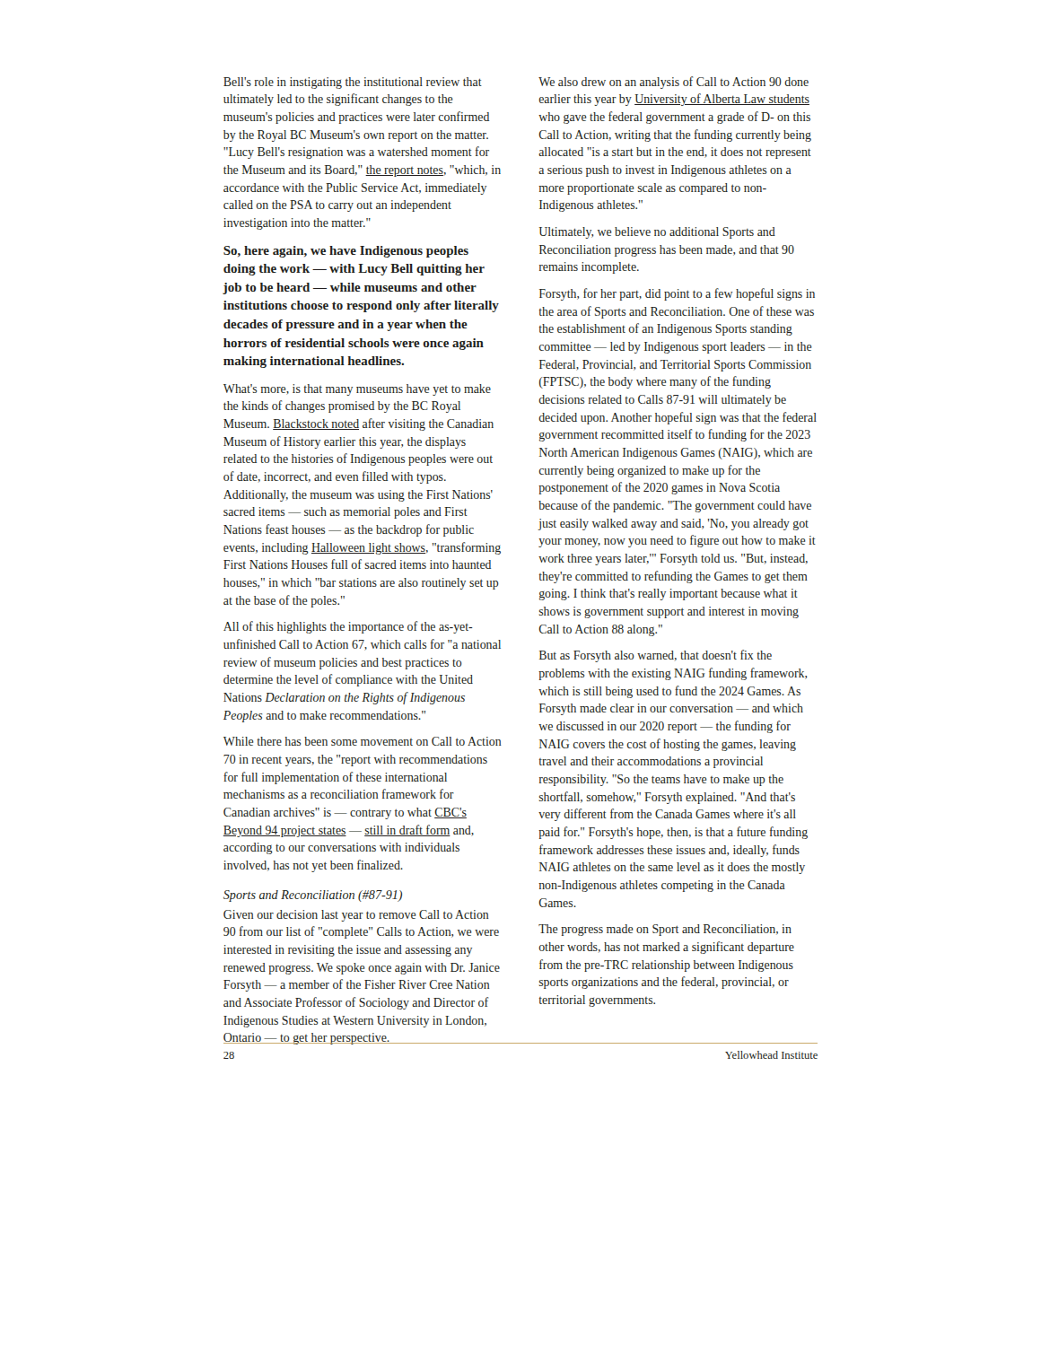Bell's role in instigating the institutional review that ultimately led to the significant changes to the museum's policies and practices were later confirmed by the Royal BC Museum's own report on the matter. "Lucy Bell's resignation was a watershed moment for the Museum and its Board," the report notes, "which, in accordance with the Public Service Act, immediately called on the PSA to carry out an independent investigation into the matter."
So, here again, we have Indigenous peoples doing the work — with Lucy Bell quitting her job to be heard — while museums and other institutions choose to respond only after literally decades of pressure and in a year when the horrors of residential schools were once again making international headlines.
What's more, is that many museums have yet to make the kinds of changes promised by the BC Royal Museum. Blackstock noted after visiting the Canadian Museum of History earlier this year, the displays related to the histories of Indigenous peoples were out of date, incorrect, and even filled with typos. Additionally, the museum was using the First Nations' sacred items — such as memorial poles and First Nations feast houses — as the backdrop for public events, including Halloween light shows, "transforming First Nations Houses full of sacred items into haunted houses," in which "bar stations are also routinely set up at the base of the poles."
All of this highlights the importance of the as-yet-unfinished Call to Action 67, which calls for "a national review of museum policies and best practices to determine the level of compliance with the United Nations Declaration on the Rights of Indigenous Peoples and to make recommendations."
While there has been some movement on Call to Action 70 in recent years, the "report with recommendations for full implementation of these international mechanisms as a reconciliation framework for Canadian archives" is — contrary to what CBC's Beyond 94 project states — still in draft form and, according to our conversations with individuals involved, has not yet been finalized.
Sports and Reconciliation (#87-91)
Given our decision last year to remove Call to Action 90 from our list of "complete" Calls to Action, we were interested in revisiting the issue and assessing any renewed progress. We spoke once again with Dr. Janice Forsyth — a member of the Fisher River Cree Nation and Associate Professor of Sociology and Director of Indigenous Studies at Western University in London, Ontario — to get her perspective.
We also drew on an analysis of Call to Action 90 done earlier this year by University of Alberta Law students who gave the federal government a grade of D- on this Call to Action, writing that the funding currently being allocated "is a start but in the end, it does not represent a serious push to invest in Indigenous athletes on a more proportionate scale as compared to non-Indigenous athletes."
Ultimately, we believe no additional Sports and Reconciliation progress has been made, and that 90 remains incomplete.
Forsyth, for her part, did point to a few hopeful signs in the area of Sports and Reconciliation. One of these was the establishment of an Indigenous Sports standing committee — led by Indigenous sport leaders — in the Federal, Provincial, and Territorial Sports Commission (FPTSC), the body where many of the funding decisions related to Calls 87-91 will ultimately be decided upon. Another hopeful sign was that the federal government recommitted itself to funding for the 2023 North American Indigenous Games (NAIG), which are currently being organized to make up for the postponement of the 2020 games in Nova Scotia because of the pandemic. "The government could have just easily walked away and said, 'No, you already got your money, now you need to figure out how to make it work three years later,'" Forsyth told us. "But, instead, they're committed to refunding the Games to get them going. I think that's really important because what it shows is government support and interest in moving Call to Action 88 along."
But as Forsyth also warned, that doesn't fix the problems with the existing NAIG funding framework, which is still being used to fund the 2024 Games. As Forsyth made clear in our conversation — and which we discussed in our 2020 report — the funding for NAIG covers the cost of hosting the games, leaving travel and their accommodations a provincial responsibility. "So the teams have to make up the shortfall, somehow," Forsyth explained. "And that's very different from the Canada Games where it's all paid for." Forsyth's hope, then, is that a future funding framework addresses these issues and, ideally, funds NAIG athletes on the same level as it does the mostly non-Indigenous athletes competing in the Canada Games.
The progress made on Sport and Reconciliation, in other words, has not marked a significant departure from the pre-TRC relationship between Indigenous sports organizations and the federal, provincial, or territorial governments.
28 Yellowhead Institute